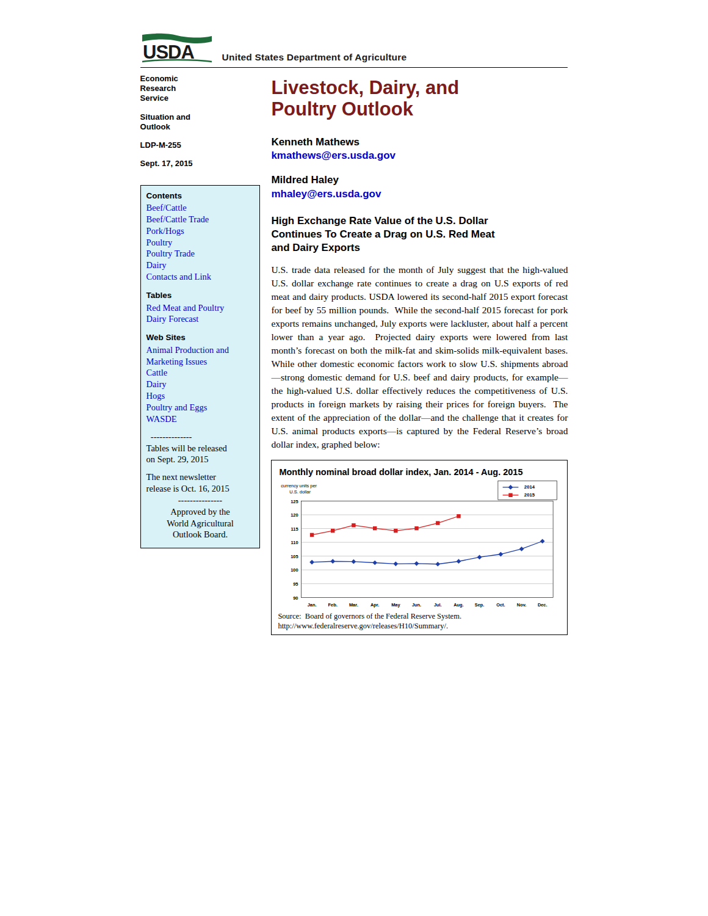USDA USDA
United States Department of Agriculture
Economic
Research
Service
Situation and
Outlook
LDP-M-255
Sept. 17, 2015
Contents
Beef/Cattle Beef/Cattle Trade Pork/Hogs Poultry Poultry Trade Dairy Contacts and Link
Tables
Red Meat and Poultry Dairy Forecast
Web Sites
Animal Production and Marketing Issues Cattle Dairy Hogs Poultry and Eggs WASDE
--------------
Tables will be released
on Sept. 29, 2015
The next newsletter
release is Oct. 16, 2015
---------------
Approved by the
World Agricultural
Outlook Board.
Livestock, Dairy, and
Poultry Outlook
Kenneth Mathews
kmathews@ers.usda.gov
Mildred Haley
mhaley@ers.usda.gov
High Exchange Rate Value of the U.S. Dollar
Continues To Create a Drag on U.S. Red Meat
and Dairy Exports
U.S. trade data released for the month of July suggest that the high-valued U.S. dollar exchange rate continues to create a drag on U.S exports of red meat and dairy products. USDA lowered its second-half 2015 export forecast for beef by 55 million pounds. While the second-half 2015 forecast for pork exports remains unchanged, July exports were lackluster, about half a percent lower than a year ago. Projected dairy exports were lowered from last month’s forecast on both the milk-fat and skim-solids milk-equivalent bases. While other domestic economic factors work to slow U.S. shipments abroad—strong domestic demand for U.S. beef and dairy products, for example—the high-valued U.S. dollar effectively reduces the competitiveness of U.S. products in foreign markets by raising their prices for foreign buyers. The extent of the appreciation of the dollar—and the challenge that it creates for U.S. animal products exports—is captured by the Federal Reserve’s broad dollar index, graphed below:
Monthly nominal broad dollar index, Jan. 2014 - Aug. 2015
Monthly nominal broad dollar index, Jan. 2014 - Aug. 2015 currency units per U.S. dollar 2014 2015 y: 90 at y=300, 125 at y=55 => 35 units over 245 px => 7 px per unit 125 120 115 110 105 100 95 90 Jan. Feb. Mar. Apr. May Jun. Jul. Aug. Sep. Oct. Nov. Dec.
Source: Board of governors of the Federal Reserve System. http://www.federalreserve.gov/releases/H10/Summary/.